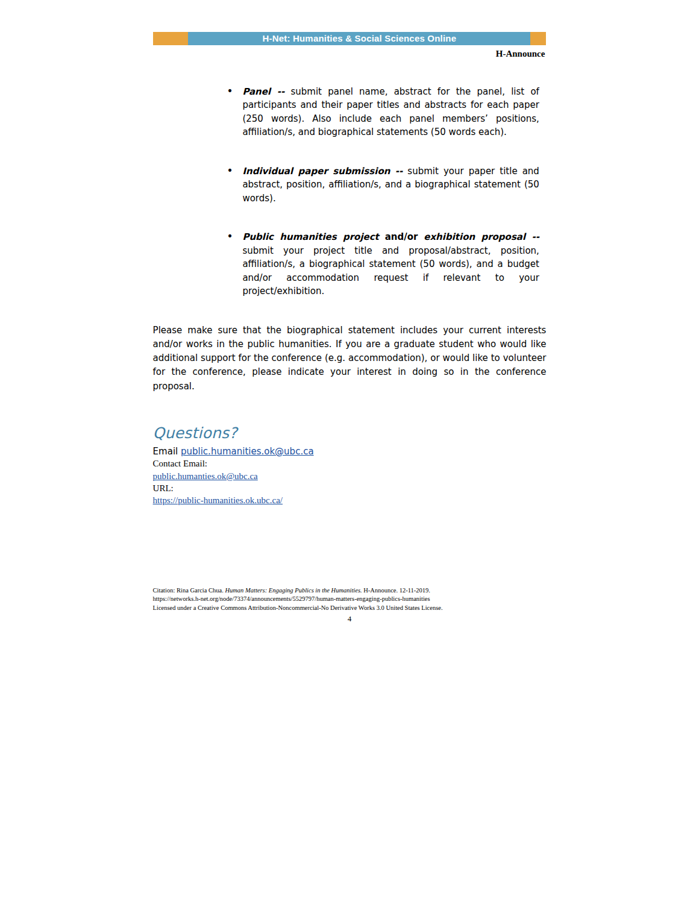| | H-Net: Humanities & Social Sciences Online | |
H-Announce
Panel -- submit panel name, abstract for the panel, list of participants and their paper titles and abstracts for each paper (250 words). Also include each panel members’ positions, affiliation/s, and biographical statements (50 words each).
Individual paper submission -- submit your paper title and abstract, position, affiliation/s, and a biographical statement (50 words).
Public humanities project and/or exhibition proposal -- submit your project title and proposal/abstract, position, affiliation/s, a biographical statement (50 words), and a budget and/or accommodation request if relevant to your project/exhibition.
Please make sure that the biographical statement includes your current interests and/or works in the public humanities. If you are a graduate student who would like additional support for the conference (e.g. accommodation), or would like to volunteer for the conference, please indicate your interest in doing so in the conference proposal.
Questions?
Email public.humanities.ok@ubc.ca
Contact Email:
public.humanties.ok@ubc.ca
URL:
https://public-humanities.ok.ubc.ca/
Citation: Rina Garcia Chua. Human Matters: Engaging Publics in the Humanities. H-Announce. 12-11-2019.
https://networks.h-net.org/node/73374/announcements/5529797/human-matters-engaging-publics-humanities
Licensed under a Creative Commons Attribution-Noncommercial-No Derivative Works 3.0 United States License.
4